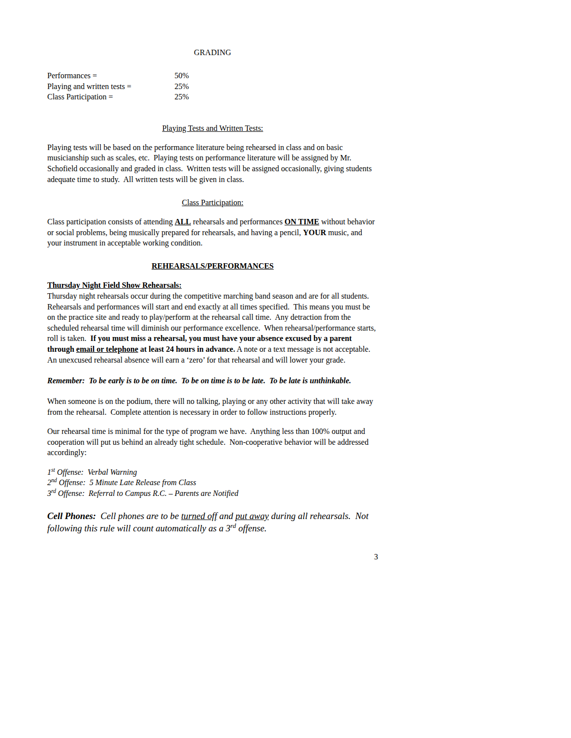GRADING
| Performances = | 50% |
| Playing and written tests = | 25% |
| Class Participation = | 25% |
Playing Tests and Written Tests:
Playing tests will be based on the performance literature being rehearsed in class and on basic musicianship such as scales, etc. Playing tests on performance literature will be assigned by Mr. Schofield occasionally and graded in class. Written tests will be assigned occasionally, giving students adequate time to study. All written tests will be given in class.
Class Participation:
Class participation consists of attending ALL rehearsals and performances ON TIME without behavior or social problems, being musically prepared for rehearsals, and having a pencil, YOUR music, and your instrument in acceptable working condition.
REHEARSALS/PERFORMANCES
Thursday Night Field Show Rehearsals:
Thursday night rehearsals occur during the competitive marching band season and are for all students. Rehearsals and performances will start and end exactly at all times specified. This means you must be on the practice site and ready to play/perform at the rehearsal call time. Any detraction from the scheduled rehearsal time will diminish our performance excellence. When rehearsal/performance starts, roll is taken. If you must miss a rehearsal, you must have your absence excused by a parent through email or telephone at least 24 hours in advance. A note or a text message is not acceptable. An unexcused rehearsal absence will earn a ‘zero’ for that rehearsal and will lower your grade.
Remember: To be early is to be on time. To be on time is to be late. To be late is unthinkable.
When someone is on the podium, there will no talking, playing or any other activity that will take away from the rehearsal. Complete attention is necessary in order to follow instructions properly.
Our rehearsal time is minimal for the type of program we have. Anything less than 100% output and cooperation will put us behind an already tight schedule. Non-cooperative behavior will be addressed accordingly:
1st Offense: Verbal Warning
2nd Offense: 5 Minute Late Release from Class
3rd Offense: Referral to Campus R.C. – Parents are Notified
Cell Phones: Cell phones are to be turned off and put away during all rehearsals. Not following this rule will count automatically as a 3rd offense.
3